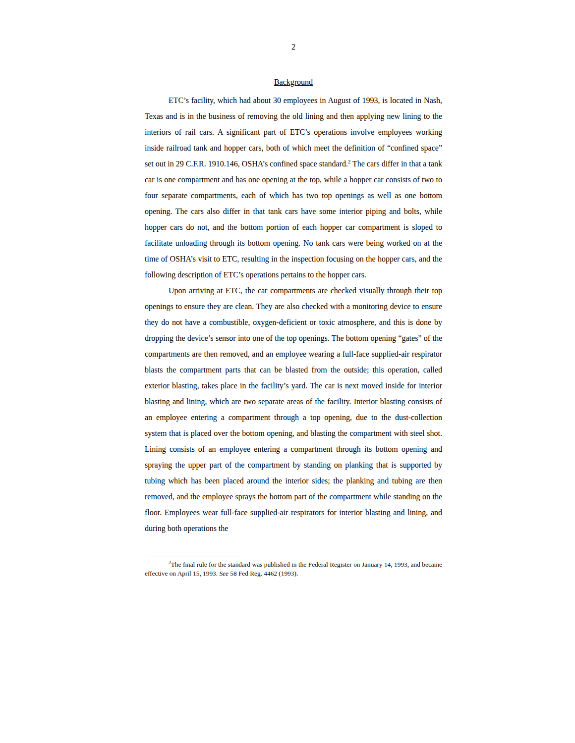2
Background
ETC’s facility, which had about 30 employees in August of 1993, is located in Nash, Texas and is in the business of removing the old lining and then applying new lining to the interiors of rail cars. A significant part of ETC’s operations involve employees working inside railroad tank and hopper cars, both of which meet the definition of “confined space” set out in 29 C.F.R. 1910.146, OSHA’s confined space standard.2 The cars differ in that a tank car is one compartment and has one opening at the top, while a hopper car consists of two to four separate compartments, each of which has two top openings as well as one bottom opening. The cars also differ in that tank cars have some interior piping and bolts, while hopper cars do not, and the bottom portion of each hopper car compartment is sloped to facilitate unloading through its bottom opening. No tank cars were being worked on at the time of OSHA’s visit to ETC, resulting in the inspection focusing on the hopper cars, and the following description of ETC’s operations pertains to the hopper cars.
Upon arriving at ETC, the car compartments are checked visually through their top openings to ensure they are clean. They are also checked with a monitoring device to ensure they do not have a combustible, oxygen-deficient or toxic atmosphere, and this is done by dropping the device’s sensor into one of the top openings. The bottom opening “gates” of the compartments are then removed, and an employee wearing a full-face supplied-air respirator blasts the compartment parts that can be blasted from the outside; this operation, called exterior blasting, takes place in the facility’s yard. The car is next moved inside for interior blasting and lining, which are two separate areas of the facility. Interior blasting consists of an employee entering a compartment through a top opening, due to the dust-collection system that is placed over the bottom opening, and blasting the compartment with steel shot. Lining consists of an employee entering a compartment through its bottom opening and spraying the upper part of the compartment by standing on planking that is supported by tubing which has been placed around the interior sides; the planking and tubing are then removed, and the employee sprays the bottom part of the compartment while standing on the floor. Employees wear full-face supplied-air respirators for interior blasting and lining, and during both operations the
2The final rule for the standard was published in the Federal Register on January 14, 1993, and became effective on April 15, 1993. See 58 Fed Reg. 4462 (1993).